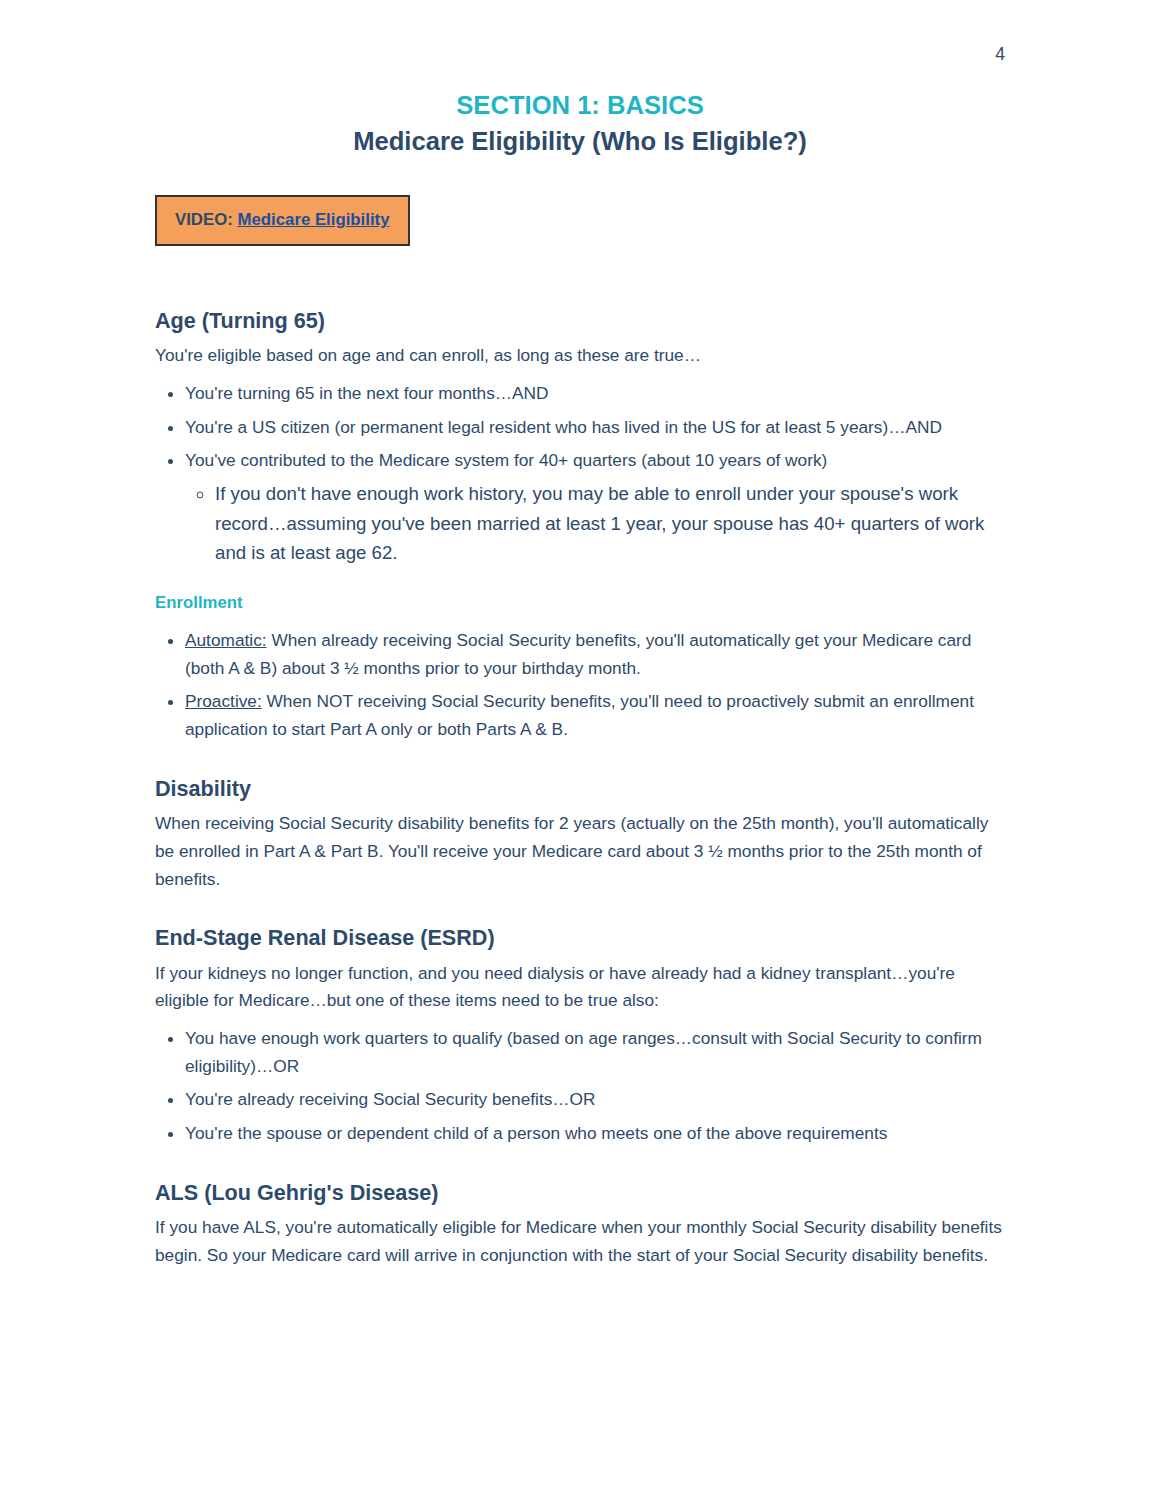4
SECTION 1: BASICS
Medicare Eligibility (Who Is Eligible?)
VIDEO: Medicare Eligibility
Age (Turning 65)
You're eligible based on age and can enroll, as long as these are true…
You're turning 65 in the next four months…AND
You're a US citizen (or permanent legal resident who has lived in the US for at least 5 years)…AND
You've contributed to the Medicare system for 40+ quarters (about 10 years of work)
If you don't have enough work history, you may be able to enroll under your spouse's work record…assuming you've been married at least 1 year, your spouse has 40+ quarters of work and is at least age 62.
Enrollment
Automatic: When already receiving Social Security benefits, you'll automatically get your Medicare card (both A & B) about 3 ½ months prior to your birthday month.
Proactive: When NOT receiving Social Security benefits, you'll need to proactively submit an enrollment application to start Part A only or both Parts A & B.
Disability
When receiving Social Security disability benefits for 2 years (actually on the 25th month), you'll automatically be enrolled in Part A & Part B. You'll receive your Medicare card about 3 ½ months prior to the 25th month of benefits.
End-Stage Renal Disease (ESRD)
If your kidneys no longer function, and you need dialysis or have already had a kidney transplant…you're eligible for Medicare…but one of these items need to be true also:
You have enough work quarters to qualify (based on age ranges…consult with Social Security to confirm eligibility)…OR
You're already receiving Social Security benefits…OR
You're the spouse or dependent child of a person who meets one of the above requirements
ALS (Lou Gehrig's Disease)
If you have ALS, you're automatically eligible for Medicare when your monthly Social Security disability benefits begin. So your Medicare card will arrive in conjunction with the start of your Social Security disability benefits.